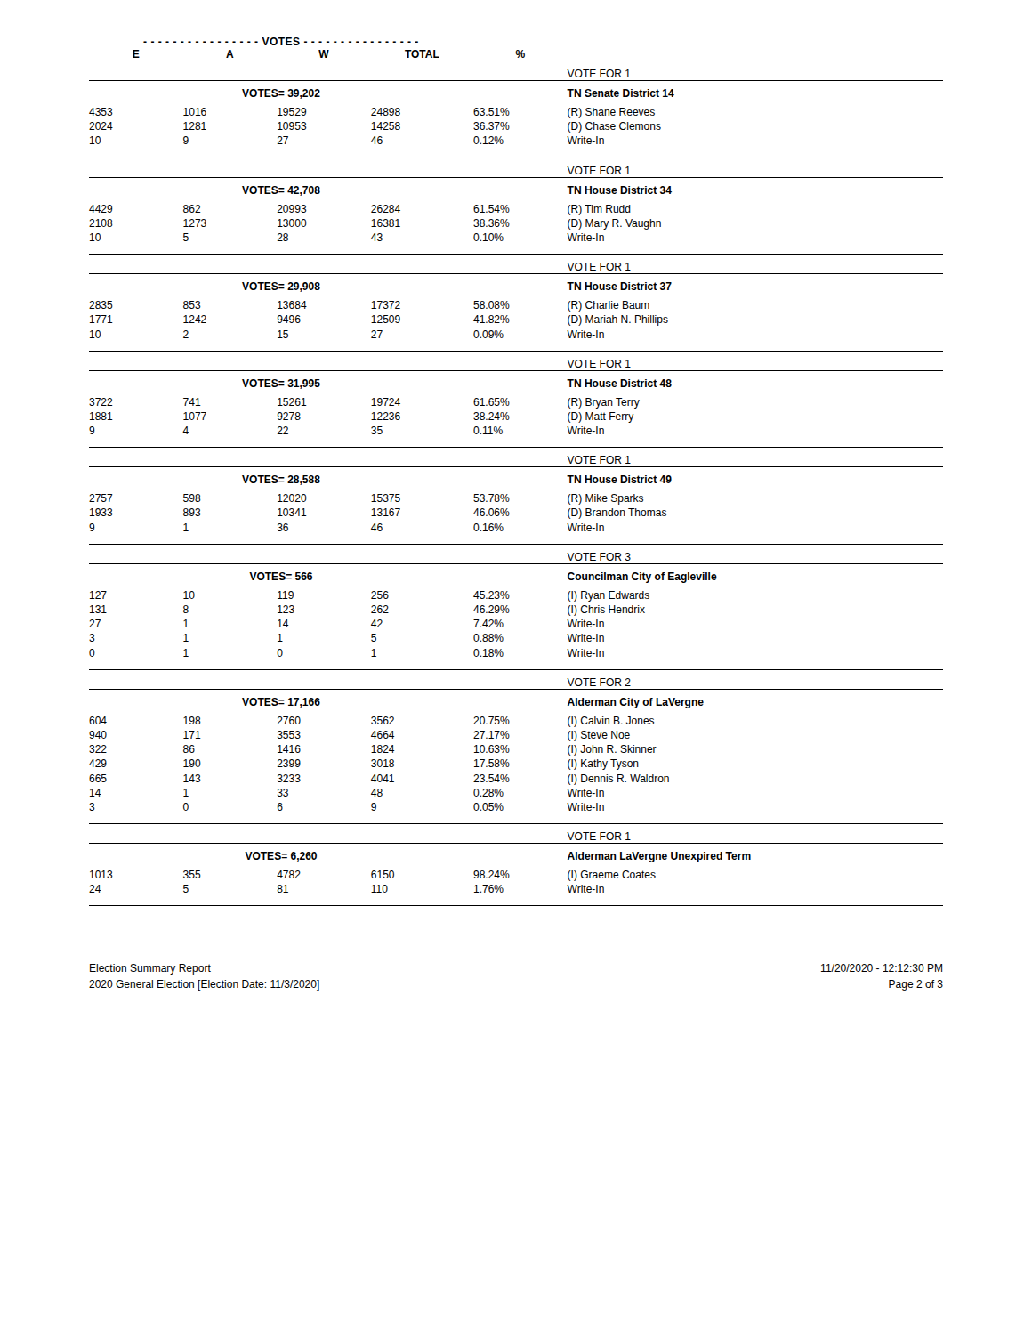| - - - - - - - - - - - - - - - - VOTES - - - - - - - - - - - - - - - - | | |
| E | A | W | TOTAL | % | |
| | VOTE FOR 1 |
| VOTES= 39,202 | | TN Senate District 14 |
| 4353 | 1016 | 19529 | 24898 | 63.51% | (R) Shane Reeves |
| 2024 | 1281 | 10953 | 14258 | 36.37% | (D) Chase Clemons |
| 10 | 9 | 27 | 46 | 0.12% | Write-In |
| | VOTE FOR 1 |
| VOTES= 42,708 | | TN House District 34 |
| 4429 | 862 | 20993 | 26284 | 61.54% | (R) Tim Rudd |
| 2108 | 1273 | 13000 | 16381 | 38.36% | (D) Mary R. Vaughn |
| 10 | 5 | 28 | 43 | 0.10% | Write-In |
| | VOTE FOR 1 |
| VOTES= 29,908 | | TN House District 37 |
| 2835 | 853 | 13684 | 17372 | 58.08% | (R) Charlie Baum |
| 1771 | 1242 | 9496 | 12509 | 41.82% | (D) Mariah N. Phillips |
| 10 | 2 | 15 | 27 | 0.09% | Write-In |
| | VOTE FOR 1 |
| VOTES= 31,995 | | TN House District 48 |
| 3722 | 741 | 15261 | 19724 | 61.65% | (R) Bryan Terry |
| 1881 | 1077 | 9278 | 12236 | 38.24% | (D) Matt Ferry |
| 9 | 4 | 22 | 35 | 0.11% | Write-In |
| | VOTE FOR 1 |
| VOTES= 28,588 | | TN House District 49 |
| 2757 | 598 | 12020 | 15375 | 53.78% | (R) Mike Sparks |
| 1933 | 893 | 10341 | 13167 | 46.06% | (D) Brandon Thomas |
| 9 | 1 | 36 | 46 | 0.16% | Write-In |
| | VOTE FOR 3 |
| VOTES= 566 | | Councilman City of Eagleville |
| 127 | 10 | 119 | 256 | 45.23% | (I) Ryan Edwards |
| 131 | 8 | 123 | 262 | 46.29% | (I) Chris Hendrix |
| 27 | 1 | 14 | 42 | 7.42% | Write-In |
| 3 | 1 | 1 | 5 | 0.88% | Write-In |
| 0 | 1 | 0 | 1 | 0.18% | Write-In |
| | VOTE FOR 2 |
| VOTES= 17,166 | | Alderman City of LaVergne |
| 604 | 198 | 2760 | 3562 | 20.75% | (I) Calvin B. Jones |
| 940 | 171 | 3553 | 4664 | 27.17% | (I) Steve Noe |
| 322 | 86 | 1416 | 1824 | 10.63% | (I) John R. Skinner |
| 429 | 190 | 2399 | 3018 | 17.58% | (I) Kathy Tyson |
| 665 | 143 | 3233 | 4041 | 23.54% | (I) Dennis R. Waldron |
| 14 | 1 | 33 | 48 | 0.28% | Write-In |
| 3 | 0 | 6 | 9 | 0.05% | Write-In |
| | VOTE FOR 1 |
| VOTES= 6,260 | | Alderman LaVergne Unexpired Term |
| 1013 | 355 | 4782 | 6150 | 98.24% | (I) Graeme Coates |
| 24 | 5 | 81 | 110 | 1.76% | Write-In |
| Election Summary Report | 11/20/2020 - 12:12:30 PM |
| 2020 General Election [Election Date: 11/3/2020] | Page 2 of 3 |